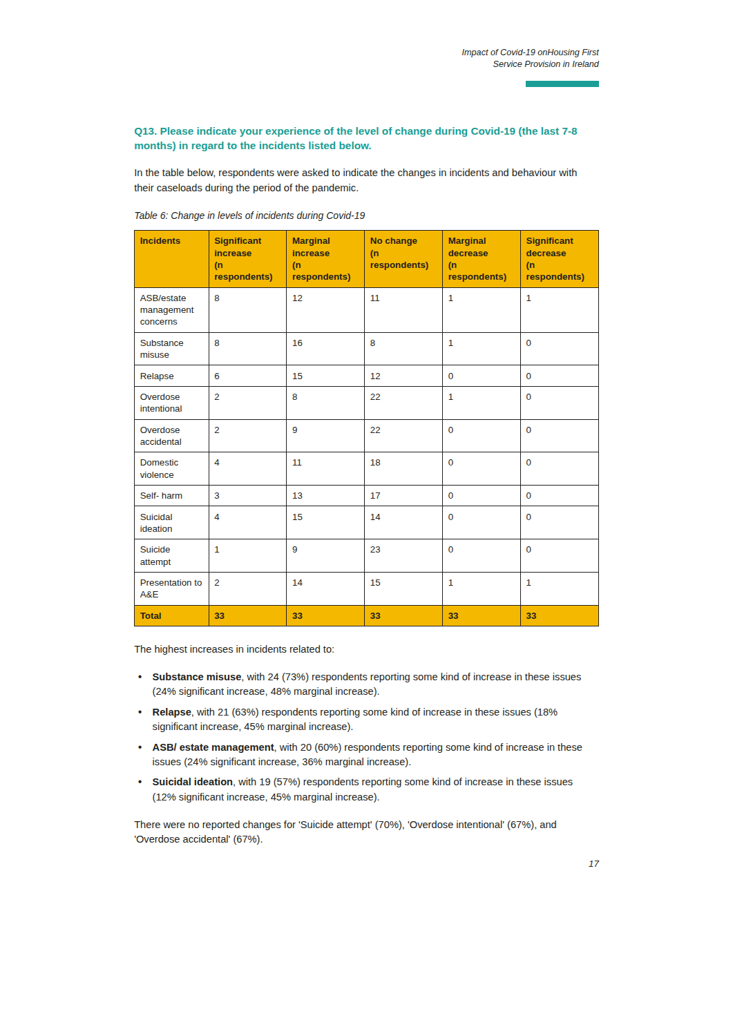Impact of Covid-19 onHousing First
Service Provision in Ireland
Q13. Please indicate your experience of the level of change during Covid-19 (the last 7-8 months) in regard to the incidents listed below.
In the table below, respondents were asked to indicate the changes in incidents and behaviour with their caseloads during the period of the pandemic.
Table 6: Change in levels of incidents during Covid-19
| Incidents | Significant increase (n respondents) | Marginal increase (n respondents) | No change (n respondents) | Marginal decrease (n respondents) | Significant decrease (n respondents) |
| --- | --- | --- | --- | --- | --- |
| ASB/estate management concerns | 8 | 12 | 11 | 1 | 1 |
| Substance misuse | 8 | 16 | 8 | 1 | 0 |
| Relapse | 6 | 15 | 12 | 0 | 0 |
| Overdose intentional | 2 | 8 | 22 | 1 | 0 |
| Overdose accidental | 2 | 9 | 22 | 0 | 0 |
| Domestic violence | 4 | 11 | 18 | 0 | 0 |
| Self- harm | 3 | 13 | 17 | 0 | 0 |
| Suicidal ideation | 4 | 15 | 14 | 0 | 0 |
| Suicide attempt | 1 | 9 | 23 | 0 | 0 |
| Presentation to A&E | 2 | 14 | 15 | 1 | 1 |
| Total | 33 | 33 | 33 | 33 | 33 |
The highest increases in incidents related to:
Substance misuse, with 24 (73%) respondents reporting some kind of increase in these issues (24% significant increase, 48% marginal increase).
Relapse, with 21 (63%) respondents reporting some kind of increase in these issues (18% significant increase, 45% marginal increase).
ASB/ estate management, with 20 (60%) respondents reporting some kind of increase in these issues (24% significant increase, 36% marginal increase).
Suicidal ideation, with 19 (57%) respondents reporting some kind of increase in these issues (12% significant increase, 45% marginal increase).
There were no reported changes for 'Suicide attempt' (70%), 'Overdose intentional' (67%), and 'Overdose accidental' (67%).
17